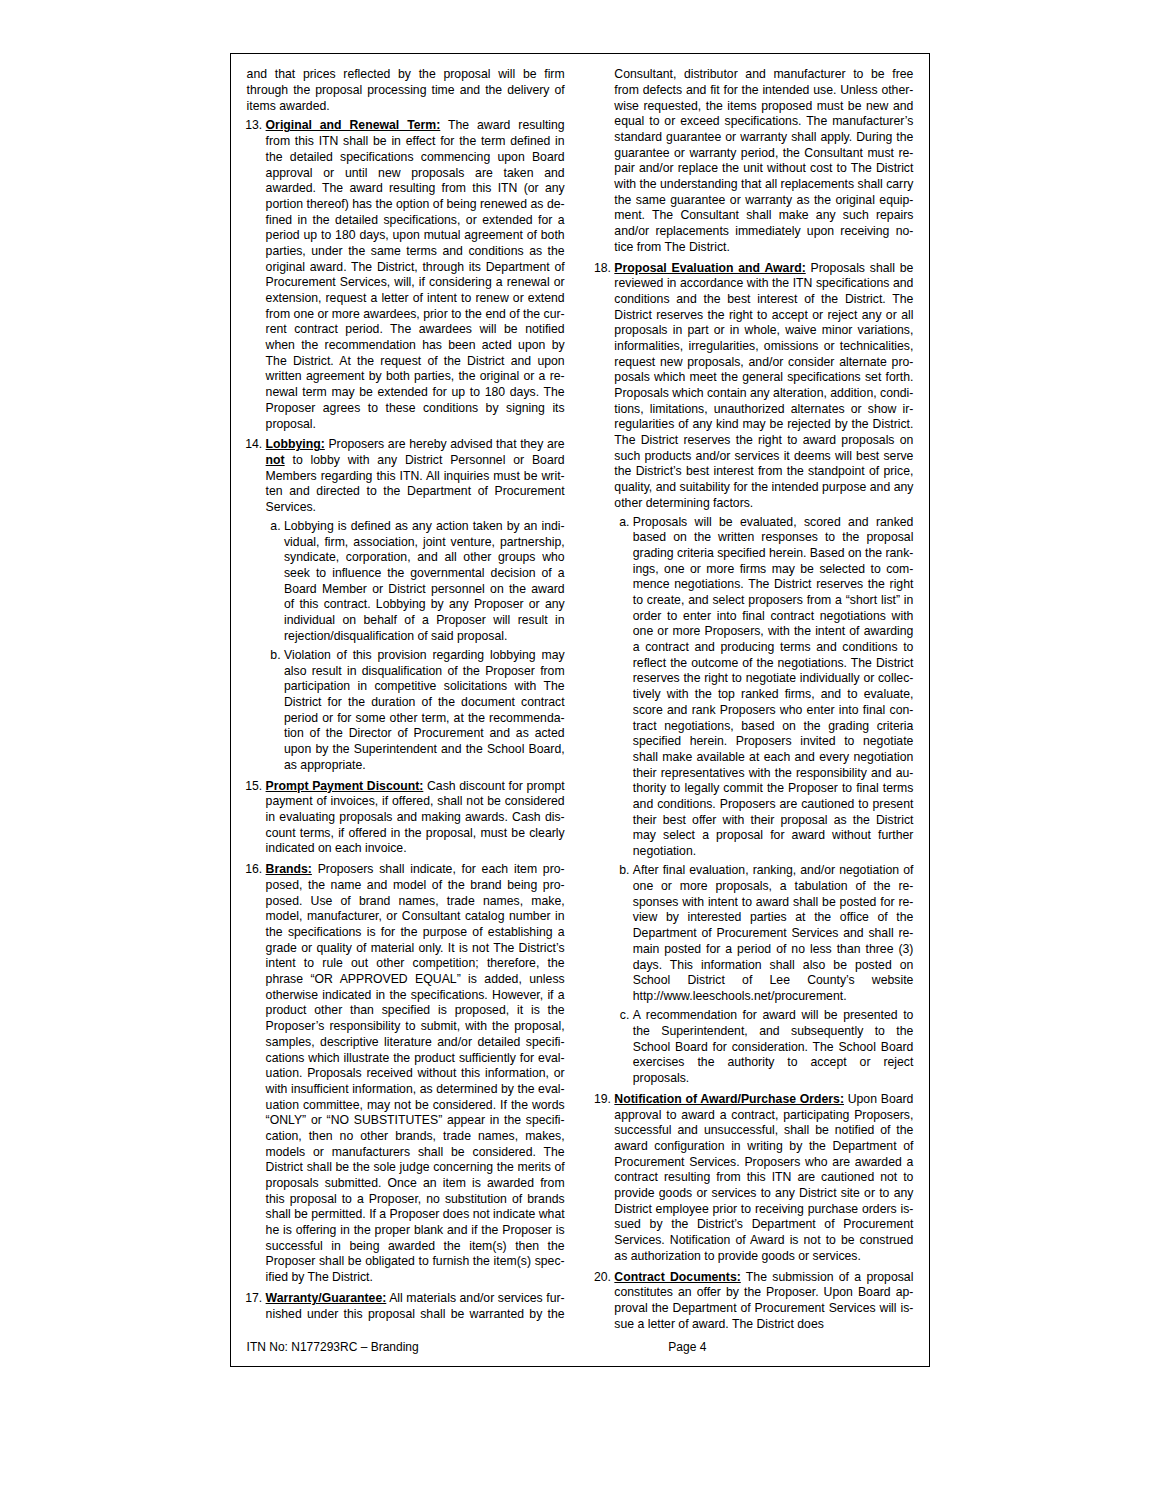and that prices reflected by the proposal will be firm through the proposal processing time and the delivery of items awarded.
Original and Renewal Term: The award resulting from this ITN shall be in effect for the term defined in the detailed specifications commencing upon Board approval or until new proposals are taken and awarded. The award resulting from this ITN (or any portion thereof) has the option of being renewed as defined in the detailed specifications, or extended for a period up to 180 days, upon mutual agreement of both parties, under the same terms and conditions as the original award. The District, through its Department of Procurement Services, will, if considering a renewal or extension, request a letter of intent to renew or extend from one or more awardees, prior to the end of the current contract period. The awardees will be notified when the recommendation has been acted upon by The District. At the request of the District and upon written agreement by both parties, the original or a renewal term may be extended for up to 180 days. The Proposer agrees to these conditions by signing its proposal.
Lobbying: Proposers are hereby advised that they are not to lobby with any District Personnel or Board Members regarding this ITN. All inquiries must be written and directed to the Department of Procurement Services.
Lobbying is defined as any action taken by an individual, firm, association, joint venture, partnership, syndicate, corporation, and all other groups who seek to influence the governmental decision of a Board Member or District personnel on the award of this contract. Lobbying by any Proposer or any individual on behalf of a Proposer will result in rejection/disqualification of said proposal.
Violation of this provision regarding lobbying may also result in disqualification of the Proposer from participation in competitive solicitations with The District for the duration of the document contract period or for some other term, at the recommendation of the Director of Procurement and as acted upon by the Superintendent and the School Board, as appropriate.
Prompt Payment Discount: Cash discount for prompt payment of invoices, if offered, shall not be considered in evaluating proposals and making awards. Cash discount terms, if offered in the proposal, must be clearly indicated on each invoice.
Brands: Proposers shall indicate, for each item proposed, the name and model of the brand being proposed. Use of brand names, trade names, make, model, manufacturer, or Consultant catalog number in the specifications is for the purpose of establishing a grade or quality of material only. It is not The District’s intent to rule out other competition; therefore, the phrase “OR APPROVED EQUAL” is added, unless otherwise indicated in the specifications. However, if a product other than specified is proposed, it is the Proposer’s responsibility to submit, with the proposal, samples, descriptive literature and/or detailed specifications which illustrate the product sufficiently for evaluation. Proposals received without this information, or with insufficient information, as determined by the evaluation committee, may not be considered. If the words “ONLY” or “NO SUBSTITUTES” appear in the specification, then no other brands, trade names, makes, models or manufacturers shall be considered. The District shall be the sole judge concerning the merits of proposals submitted. Once an item is awarded from this proposal to a Proposer, no substitution of brands shall be permitted. If a Proposer does not indicate what he is offering in the proper blank and if the Proposer is successful in being awarded the item(s) then the Proposer shall be obligated to furnish the item(s) specified by The District.
Warranty/Guarantee: All materials and/or services furnished under this proposal shall be warranted by the Consultant, distributor and manufacturer to be free from defects and fit for the intended use. Unless otherwise requested, the items proposed must be new and equal to or exceed specifications. The manufacturer’s standard guarantee or warranty shall apply. During the guarantee or warranty period, the Consultant must repair and/or replace the unit without cost to The District with the understanding that all replacements shall carry the same guarantee or warranty as the original equipment. The Consultant shall make any such repairs and/or replacements immediately upon receiving notice from The District.
Proposal Evaluation and Award: Proposals shall be reviewed in accordance with the ITN specifications and conditions and the best interest of the District. The District reserves the right to accept or reject any or all proposals in part or in whole, waive minor variations, informalities, irregularities, omissions or technicalities, request new proposals, and/or consider alternate proposals which meet the general specifications set forth. Proposals which contain any alteration, addition, conditions, limitations, unauthorized alternates or show irregularities of any kind may be rejected by the District. The District reserves the right to award proposals on such products and/or services it deems will best serve the District’s best interest from the standpoint of price, quality, and suitability for the intended purpose and any other determining factors.
Proposals will be evaluated, scored and ranked based on the written responses to the proposal grading criteria specified herein. Based on the rankings, one or more firms may be selected to commence negotiations. The District reserves the right to create, and select proposers from a “short list” in order to enter into final contract negotiations with one or more Proposers, with the intent of awarding a contract and producing terms and conditions to reflect the outcome of the negotiations. The District reserves the right to negotiate individually or collectively with the top ranked firms, and to evaluate, score and rank Proposers who enter into final contract negotiations, based on the grading criteria specified herein. Proposers invited to negotiate shall make available at each and every negotiation their representatives with the responsibility and authority to legally commit the Proposer to final terms and conditions. Proposers are cautioned to present their best offer with their proposal as the District may select a proposal for award without further negotiation.
After final evaluation, ranking, and/or negotiation of one or more proposals, a tabulation of the responses with intent to award shall be posted for review by interested parties at the office of the Department of Procurement Services and shall remain posted for a period of no less than three (3) days. This information shall also be posted on School District of Lee County’s website http://www.leeschools.net/procurement.
A recommendation for award will be presented to the Superintendent, and subsequently to the School Board for consideration. The School Board exercises the authority to accept or reject proposals.
Notification of Award/Purchase Orders: Upon Board approval to award a contract, participating Proposers, successful and unsuccessful, shall be notified of the award configuration in writing by the Department of Procurement Services. Proposers who are awarded a contract resulting from this ITN are cautioned not to provide goods or services to any District site or to any District employee prior to receiving purchase orders issued by the District’s Department of Procurement Services. Notification of Award is not to be construed as authorization to provide goods or services.
Contract Documents: The submission of a proposal constitutes an offer by the Proposer. Upon Board approval the Department of Procurement Services will issue a letter of award. The District does
ITN No: N177293RC – Branding
Page 4